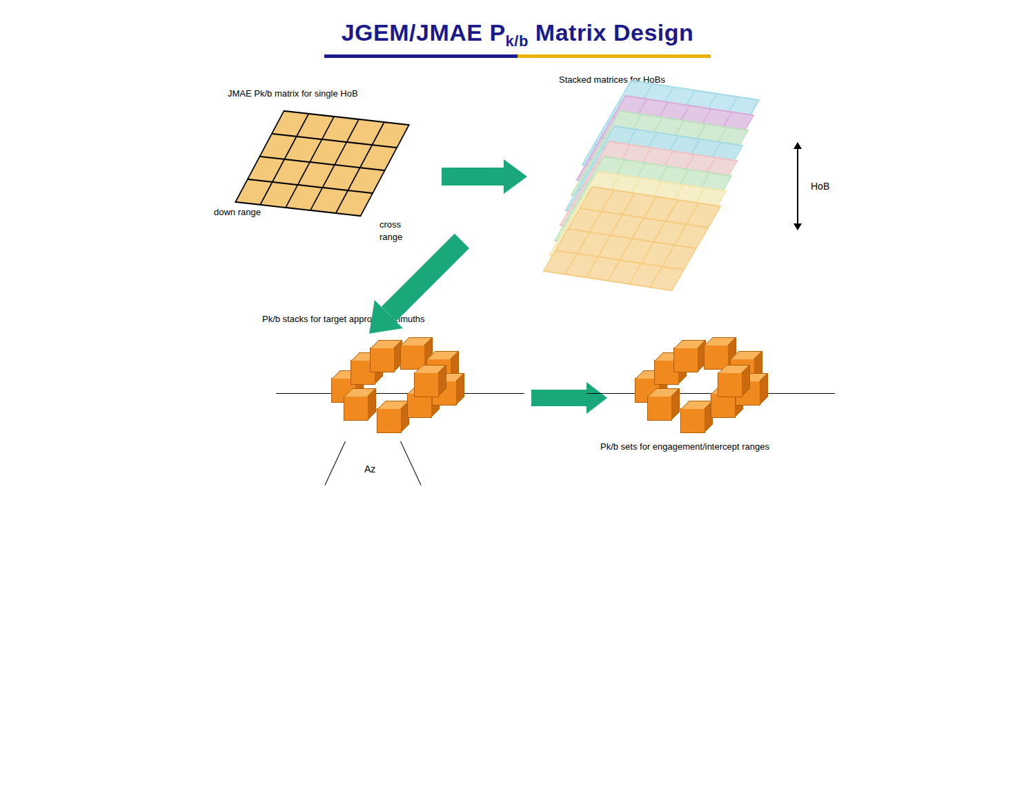JGEM/JMAE Pk/b Matrix Design
JMAE Pk/b matrix for single HoB
Stacked matrices for HoBs
HoB
Pk/b stacks for target approach azimuths
Pk/b sets for engagement/intercept ranges
down range
cross
range
Az